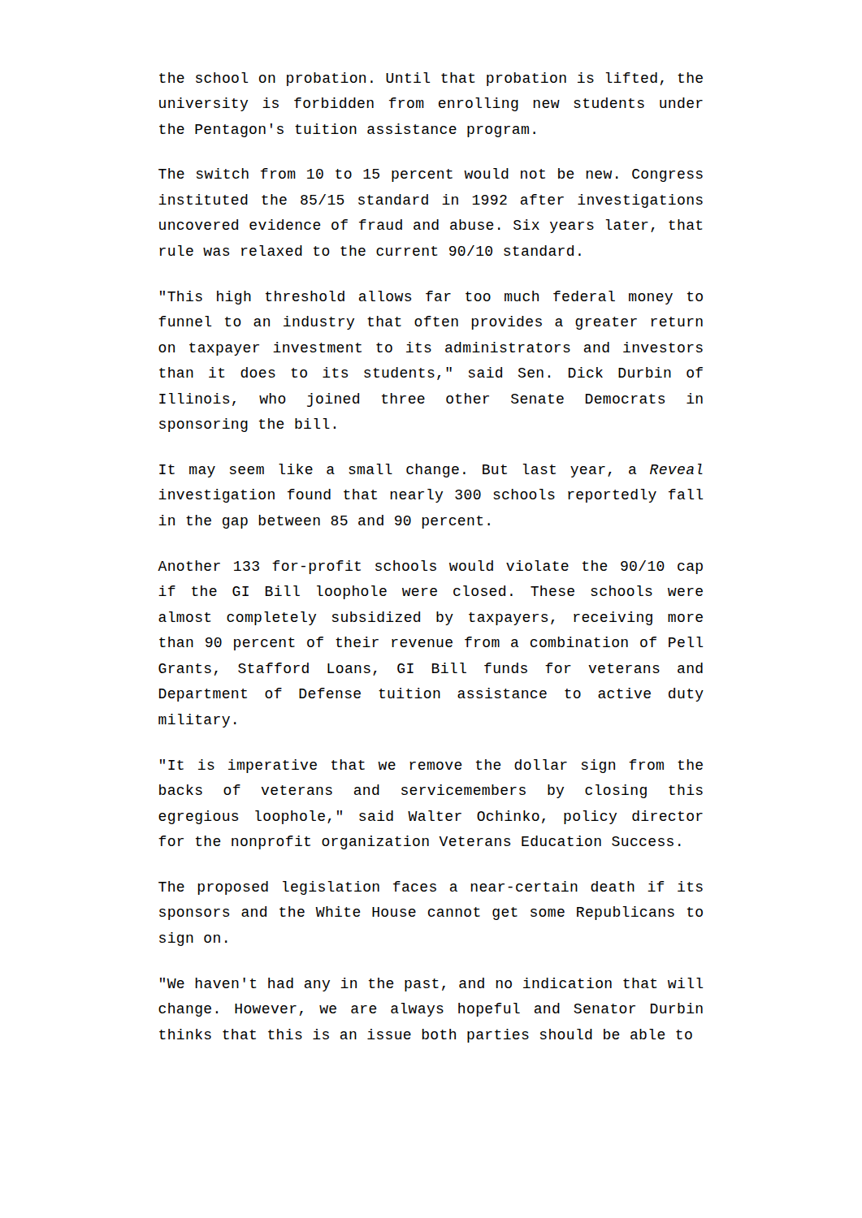the school on probation. Until that probation is lifted, the university is forbidden from enrolling new students under the Pentagon's tuition assistance program.
The switch from 10 to 15 percent would not be new. Congress instituted the 85/15 standard in 1992 after investigations uncovered evidence of fraud and abuse. Six years later, that rule was relaxed to the current 90/10 standard.
"This high threshold allows far too much federal money to funnel to an industry that often provides a greater return on taxpayer investment to its administrators and investors than it does to its students," said Sen. Dick Durbin of Illinois, who joined three other Senate Democrats in sponsoring the bill.
It may seem like a small change. But last year, a Reveal investigation found that nearly 300 schools reportedly fall in the gap between 85 and 90 percent.
Another 133 for-profit schools would violate the 90/10 cap if the GI Bill loophole were closed. These schools were almost completely subsidized by taxpayers, receiving more than 90 percent of their revenue from a combination of Pell Grants, Stafford Loans, GI Bill funds for veterans and Department of Defense tuition assistance to active duty military.
"It is imperative that we remove the dollar sign from the backs of veterans and servicemembers by closing this egregious loophole," said Walter Ochinko, policy director for the nonprofit organization Veterans Education Success.
The proposed legislation faces a near-certain death if its sponsors and the White House cannot get some Republicans to sign on.
"We haven't had any in the past, and no indication that will change. However, we are always hopeful and Senator Durbin thinks that this is an issue both parties should be able to